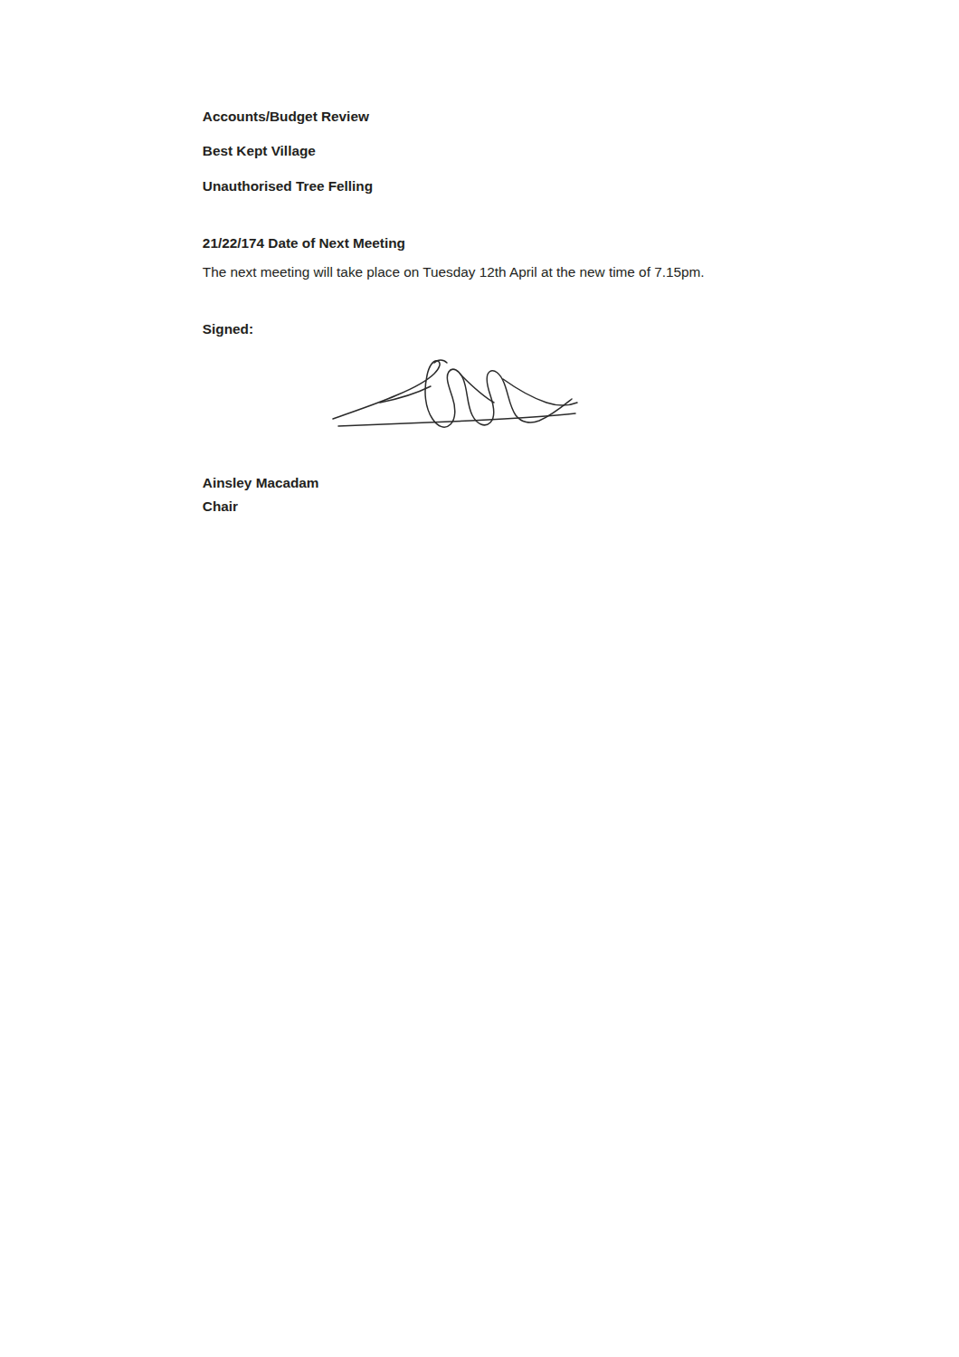Accounts/Budget Review
Best Kept Village
Unauthorised Tree Felling
21/22/174 Date of Next Meeting
The next meeting will take place on Tuesday 12th April at the new time of 7.15pm.
Signed:
Ainsley Macadam
Chair